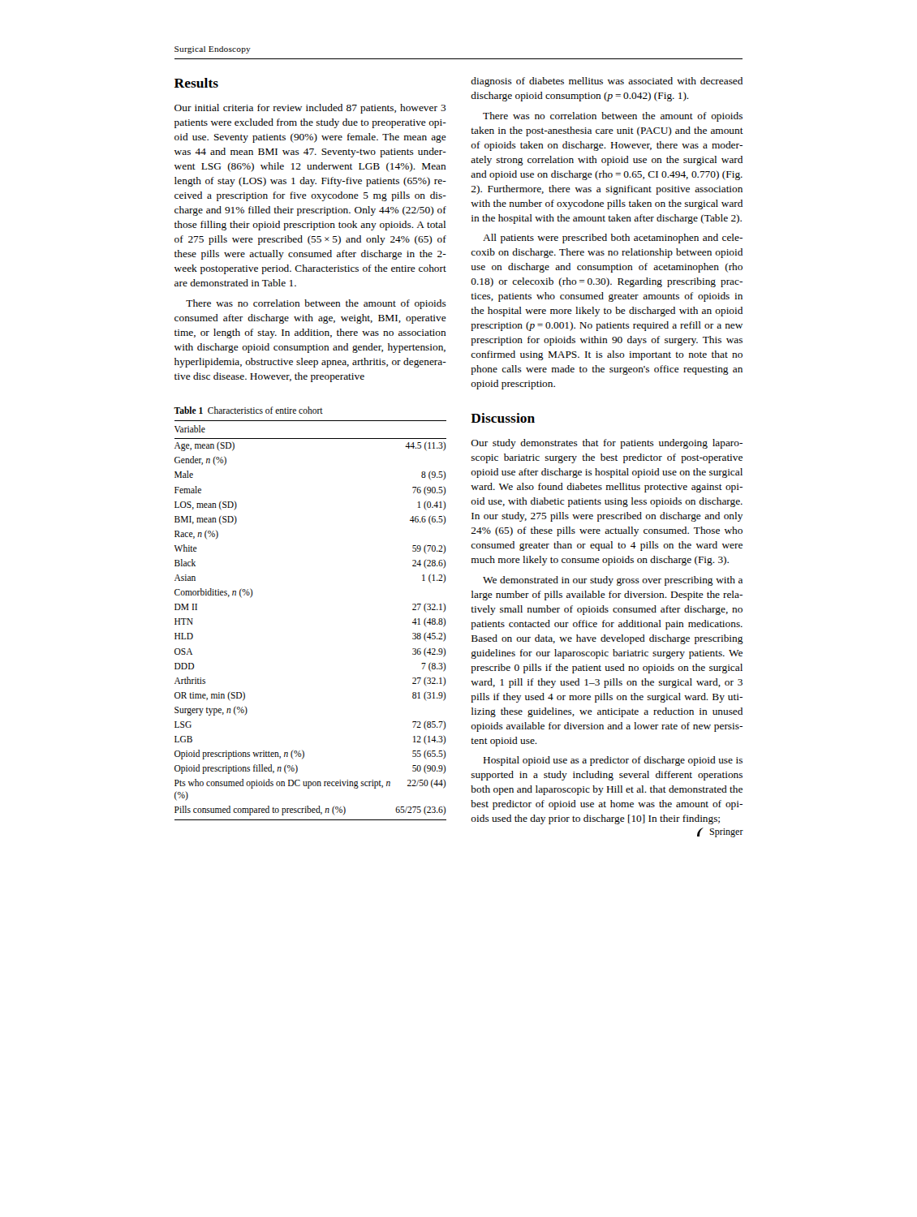Surgical Endoscopy
Results
Our initial criteria for review included 87 patients, however 3 patients were excluded from the study due to preoperative opioid use. Seventy patients (90%) were female. The mean age was 44 and mean BMI was 47. Seventy-two patients underwent LSG (86%) while 12 underwent LGB (14%). Mean length of stay (LOS) was 1 day. Fifty-five patients (65%) received a prescription for five oxycodone 5 mg pills on discharge and 91% filled their prescription. Only 44% (22/50) of those filling their opioid prescription took any opioids. A total of 275 pills were prescribed (55 × 5) and only 24% (65) of these pills were actually consumed after discharge in the 2-week postoperative period. Characteristics of the entire cohort are demonstrated in Table 1.
There was no correlation between the amount of opioids consumed after discharge with age, weight, BMI, operative time, or length of stay. In addition, there was no association with discharge opioid consumption and gender, hypertension, hyperlipidemia, obstructive sleep apnea, arthritis, or degenerative disc disease. However, the preoperative
Table 1 Characteristics of entire cohort
| Variable |
| --- |
| Age, mean (SD) | 44.5 (11.3) |
| Gender, n (%) | |
| Male | 8 (9.5) |
| Female | 76 (90.5) |
| LOS, mean (SD) | 1 (0.41) |
| BMI, mean (SD) | 46.6 (6.5) |
| Race, n (%) | |
| White | 59 (70.2) |
| Black | 24 (28.6) |
| Asian | 1 (1.2) |
| Comorbidities, n (%) | |
| DM II | 27 (32.1) |
| HTN | 41 (48.8) |
| HLD | 38 (45.2) |
| OSA | 36 (42.9) |
| DDD | 7 (8.3) |
| Arthritis | 27 (32.1) |
| OR time, min (SD) | 81 (31.9) |
| Surgery type, n (%) | |
| LSG | 72 (85.7) |
| LGB | 12 (14.3) |
| Opioid prescriptions written, n (%) | 55 (65.5) |
| Opioid prescriptions filled, n (%) | 50 (90.9) |
| Pts who consumed opioids on DC upon receiving script, n (%) | 22/50 (44) |
| Pills consumed compared to prescribed, n (%) | 65/275 (23.6) |
diagnosis of diabetes mellitus was associated with decreased discharge opioid consumption (p = 0.042) (Fig. 1).
There was no correlation between the amount of opioids taken in the post-anesthesia care unit (PACU) and the amount of opioids taken on discharge. However, there was a moderately strong correlation with opioid use on the surgical ward and opioid use on discharge (rho = 0.65, CI 0.494, 0.770) (Fig. 2). Furthermore, there was a significant positive association with the number of oxycodone pills taken on the surgical ward in the hospital with the amount taken after discharge (Table 2).
All patients were prescribed both acetaminophen and celecoxib on discharge. There was no relationship between opioid use on discharge and consumption of acetaminophen (rho 0.18) or celecoxib (rho = 0.30). Regarding prescribing practices, patients who consumed greater amounts of opioids in the hospital were more likely to be discharged with an opioid prescription (p = 0.001). No patients required a refill or a new prescription for opioids within 90 days of surgery. This was confirmed using MAPS. It is also important to note that no phone calls were made to the surgeon's office requesting an opioid prescription.
Discussion
Our study demonstrates that for patients undergoing laparoscopic bariatric surgery the best predictor of post-operative opioid use after discharge is hospital opioid use on the surgical ward. We also found diabetes mellitus protective against opioid use, with diabetic patients using less opioids on discharge. In our study, 275 pills were prescribed on discharge and only 24% (65) of these pills were actually consumed. Those who consumed greater than or equal to 4 pills on the ward were much more likely to consume opioids on discharge (Fig. 3).
We demonstrated in our study gross over prescribing with a large number of pills available for diversion. Despite the relatively small number of opioids consumed after discharge, no patients contacted our office for additional pain medications. Based on our data, we have developed discharge prescribing guidelines for our laparoscopic bariatric surgery patients. We prescribe 0 pills if the patient used no opioids on the surgical ward, 1 pill if they used 1–3 pills on the surgical ward, or 3 pills if they used 4 or more pills on the surgical ward. By utilizing these guidelines, we anticipate a reduction in unused opioids available for diversion and a lower rate of new persistent opioid use.
Hospital opioid use as a predictor of discharge opioid use is supported in a study including several different operations both open and laparoscopic by Hill et al. that demonstrated the best predictor of opioid use at home was the amount of opioids used the day prior to discharge [10] In their findings;
Springer